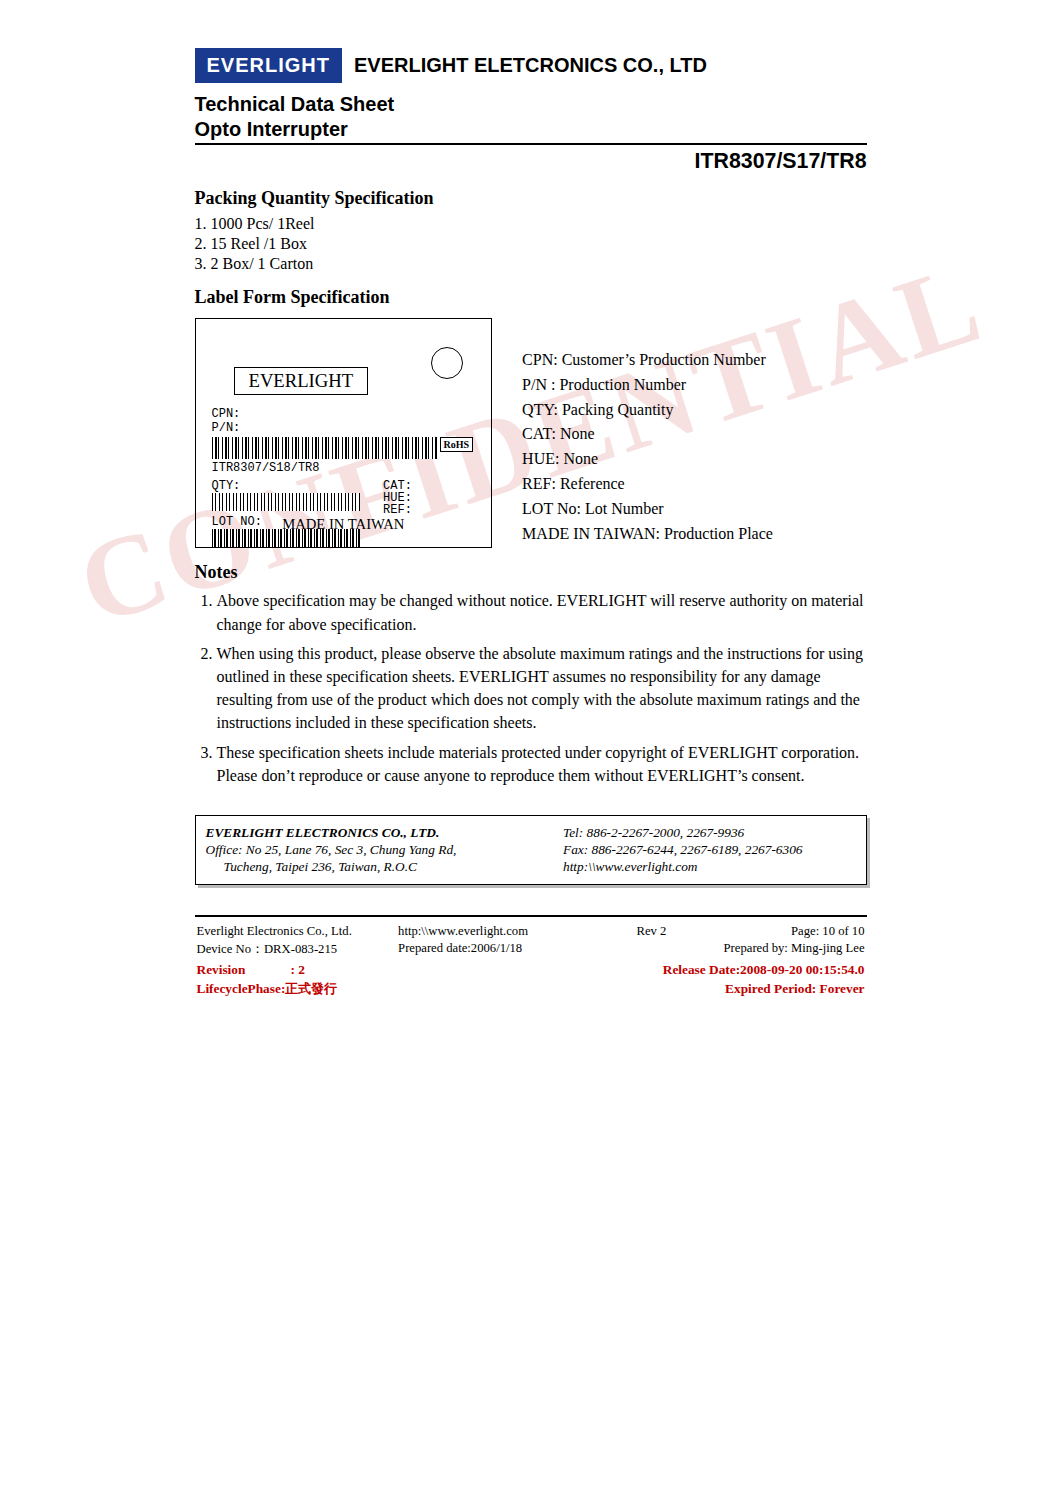CONFIDENTIAL
EVERLIGHT
EVERLIGHT ELETCRONICS CO., LTD
Technical Data Sheet
Opto Interrupter
ITR8307/S17/TR8
Packing Quantity Specification
1. 1000 Pcs/ 1Reel
2. 15 Reel /1 Box
3. 2 Box/ 1 Carton
Label Form Specification
EVERLIGHT
CPN:
P/N:
RoHS
ITR8307/S18/TR8
QTY:
CAT:
HUE:
REF:
LOT NO:
MADE IN TAIWAN
CPN: Customer’s Production Number
P/N : Production Number
QTY: Packing Quantity
CAT: None
HUE: None
REF: Reference
LOT No: Lot Number
MADE IN TAIWAN: Production Place
Notes
Above specification may be changed without notice. EVERLIGHT will reserve authority on material change for above specification.
When using this product, please observe the absolute maximum ratings and the instructions for using outlined in these specification sheets. EVERLIGHT assumes no responsibility for any damage resulting from use of the product which does not comply with the absolute maximum ratings and the instructions included in these specification sheets.
These specification sheets include materials protected under copyright of EVERLIGHT corporation. Please don’t reproduce or cause anyone to reproduce them without EVERLIGHT’s consent.
EVERLIGHT ELECTRONICS CO., LTD.
Office: No 25, Lane 76, Sec 3, Chung Yang Rd,
Tucheng, Taipei 236, Taiwan, R.O.C
Tel: 886-2-2267-2000, 2267-9936
Fax: 886-2267-6244, 2267-6189, 2267-6306
http:\\www.everlight.com
| Everlight Electronics Co., Ltd. | http:\\www.everlight.com | Rev 2 | Page: 10 of 10 |
| Device No：DRX-083-215 | Prepared date:2006/1/18 | Prepared by: Ming-jing Lee |
| Revision | : 2 | Release Date:2008-09-20 00:15:54.0 |
| LifecyclePhase:正式發行 | Expired Period: Forever |